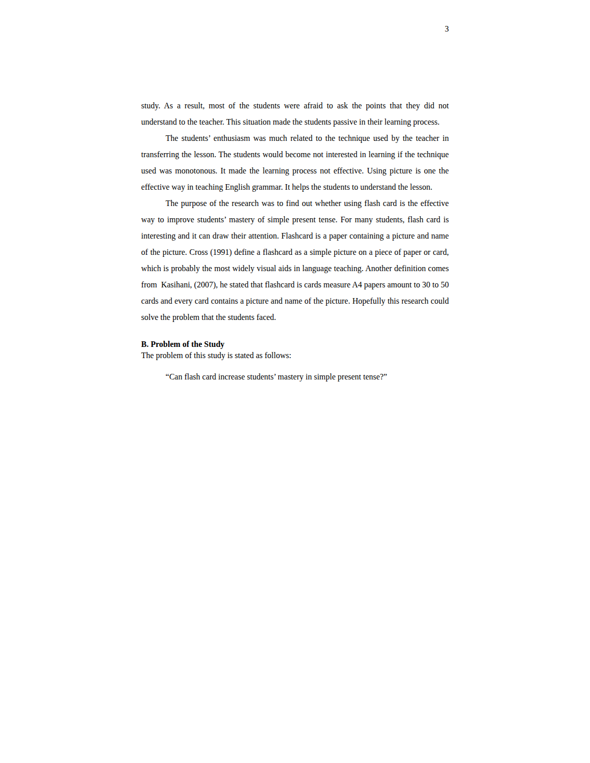3
study. As a result, most of the students were afraid to ask the points that they did not understand to the teacher. This situation made the students passive in their learning process.
The students’ enthusiasm was much related to the technique used by the teacher in transferring the lesson. The students would become not interested in learning if the technique used was monotonous. It made the learning process not effective. Using picture is one the effective way in teaching English grammar. It helps the students to understand the lesson.
The purpose of the research was to find out whether using flash card is the effective way to improve students’ mastery of simple present tense. For many students, flash card is interesting and it can draw their attention. Flashcard is a paper containing a picture and name of the picture. Cross (1991) define a flashcard as a simple picture on a piece of paper or card, which is probably the most widely visual aids in language teaching. Another definition comes from Kasihani, (2007), he stated that flashcard is cards measure A4 papers amount to 30 to 50 cards and every card contains a picture and name of the picture. Hopefully this research could solve the problem that the students faced.
B. Problem of the Study
The problem of this study is stated as follows:
“Can flash card increase students’ mastery in simple present tense?”